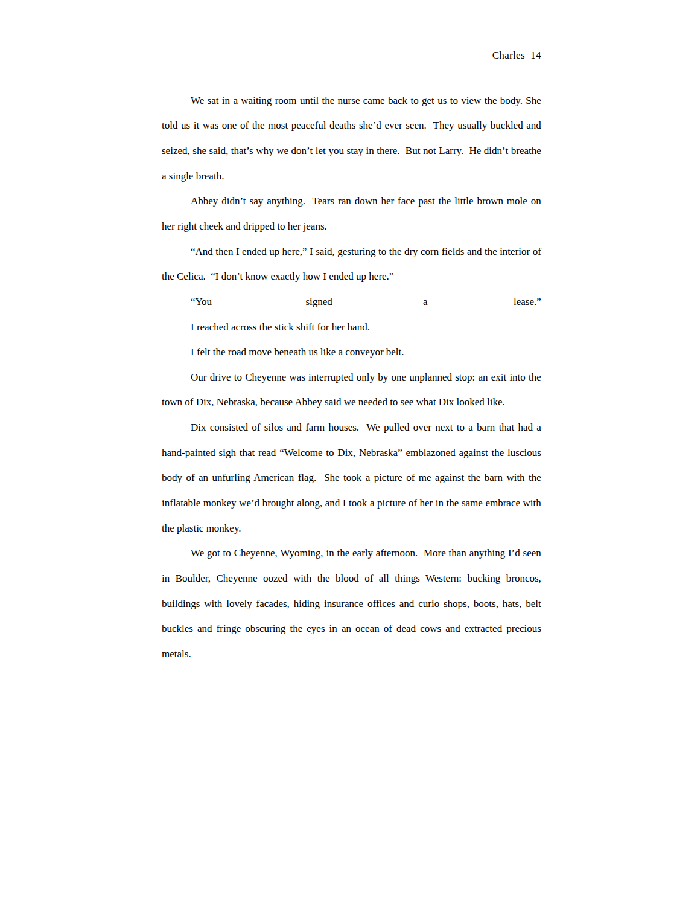Charles 14
We sat in a waiting room until the nurse came back to get us to view the body. She told us it was one of the most peaceful deaths she’d ever seen. They usually buckled and seized, she said, that’s why we don’t let you stay in there. But not Larry. He didn’t breathe a single breath.
Abbey didn’t say anything. Tears ran down her face past the little brown mole on her right cheek and dripped to her jeans.
“And then I ended up here,” I said, gesturing to the dry corn fields and the interior of the Celica. “I don’t know exactly how I ended up here.”
“You signed a lease.”
I reached across the stick shift for her hand.
I felt the road move beneath us like a conveyor belt.
Our drive to Cheyenne was interrupted only by one unplanned stop: an exit into the town of Dix, Nebraska, because Abbey said we needed to see what Dix looked like.
Dix consisted of silos and farm houses. We pulled over next to a barn that had a hand-painted sigh that read “Welcome to Dix, Nebraska” emblazoned against the luscious body of an unfurling American flag. She took a picture of me against the barn with the inflatable monkey we’d brought along, and I took a picture of her in the same embrace with the plastic monkey.
We got to Cheyenne, Wyoming, in the early afternoon. More than anything I’d seen in Boulder, Cheyenne oozed with the blood of all things Western: bucking broncos, buildings with lovely facades, hiding insurance offices and curio shops, boots, hats, belt buckles and fringe obscuring the eyes in an ocean of dead cows and extracted precious metals.